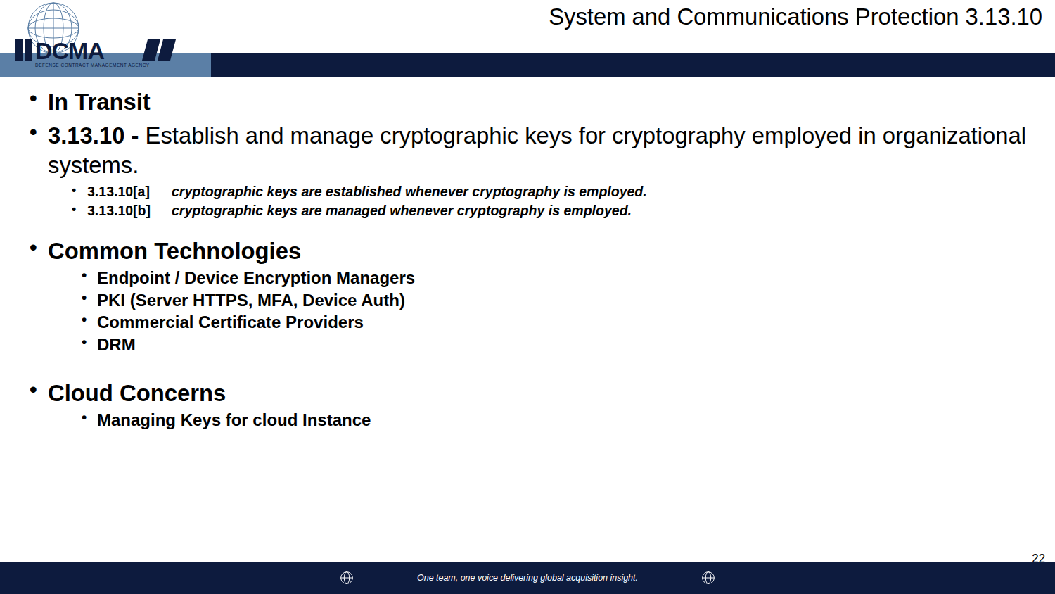System and Communications Protection 3.13.10
DCMA logo DCMA DEFENSE CONTRACT MANAGEMENT AGENCY
In Transit
3.13.10 - Establish and manage cryptographic keys for cryptography employed in organizational systems.
3.13.10[a] cryptographic keys are established whenever cryptography is employed.
3.13.10[b] cryptographic keys are managed whenever cryptography is employed.
Common Technologies
Endpoint / Device Encryption Managers
PKI (Server HTTPS, MFA, Device Auth)
Commercial Certificate Providers
DRM
Cloud Concerns
Managing Keys for cloud Instance
22
One team, one voice delivering global acquisition insight.